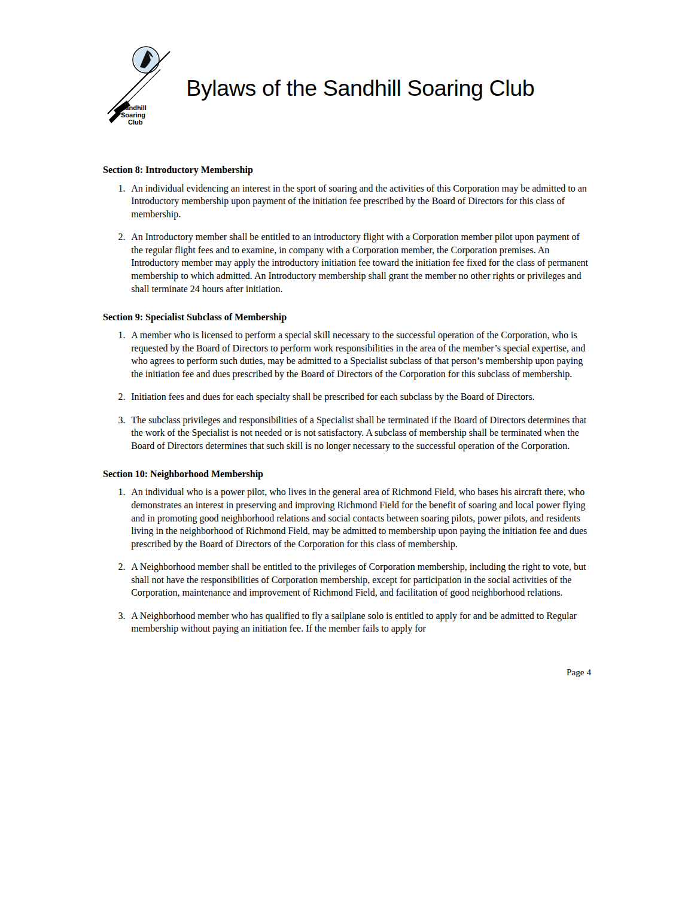Sandhill Soaring Club
Bylaws of the Sandhill Soaring Club
Section 8: Introductory Membership
An individual evidencing an interest in the sport of soaring and the activities of this Corporation may be admitted to an Introductory membership upon payment of the initiation fee prescribed by the Board of Directors for this class of membership.
An Introductory member shall be entitled to an introductory flight with a Corporation member pilot upon payment of the regular flight fees and to examine, in company with a Corporation member, the Corporation premises. An Introductory member may apply the introductory initiation fee toward the initiation fee fixed for the class of permanent membership to which admitted. An Introductory membership shall grant the member no other rights or privileges and shall terminate 24 hours after initiation.
Section 9: Specialist Subclass of Membership
A member who is licensed to perform a special skill necessary to the successful operation of the Corporation, who is requested by the Board of Directors to perform work responsibilities in the area of the member’s special expertise, and who agrees to perform such duties, may be admitted to a Specialist subclass of that person’s membership upon paying the initiation fee and dues prescribed by the Board of Directors of the Corporation for this subclass of membership.
Initiation fees and dues for each specialty shall be prescribed for each subclass by the Board of Directors.
The subclass privileges and responsibilities of a Specialist shall be terminated if the Board of Directors determines that the work of the Specialist is not needed or is not satisfactory. A subclass of membership shall be terminated when the Board of Directors determines that such skill is no longer necessary to the successful operation of the Corporation.
Section 10: Neighborhood Membership
An individual who is a power pilot, who lives in the general area of Richmond Field, who bases his aircraft there, who demonstrates an interest in preserving and improving Richmond Field for the benefit of soaring and local power flying and in promoting good neighborhood relations and social contacts between soaring pilots, power pilots, and residents living in the neighborhood of Richmond Field, may be admitted to membership upon paying the initiation fee and dues prescribed by the Board of Directors of the Corporation for this class of membership.
A Neighborhood member shall be entitled to the privileges of Corporation membership, including the right to vote, but shall not have the responsibilities of Corporation membership, except for participation in the social activities of the Corporation, maintenance and improvement of Richmond Field, and facilitation of good neighborhood relations.
A Neighborhood member who has qualified to fly a sailplane solo is entitled to apply for and be admitted to Regular membership without paying an initiation fee. If the member fails to apply for
Page 4